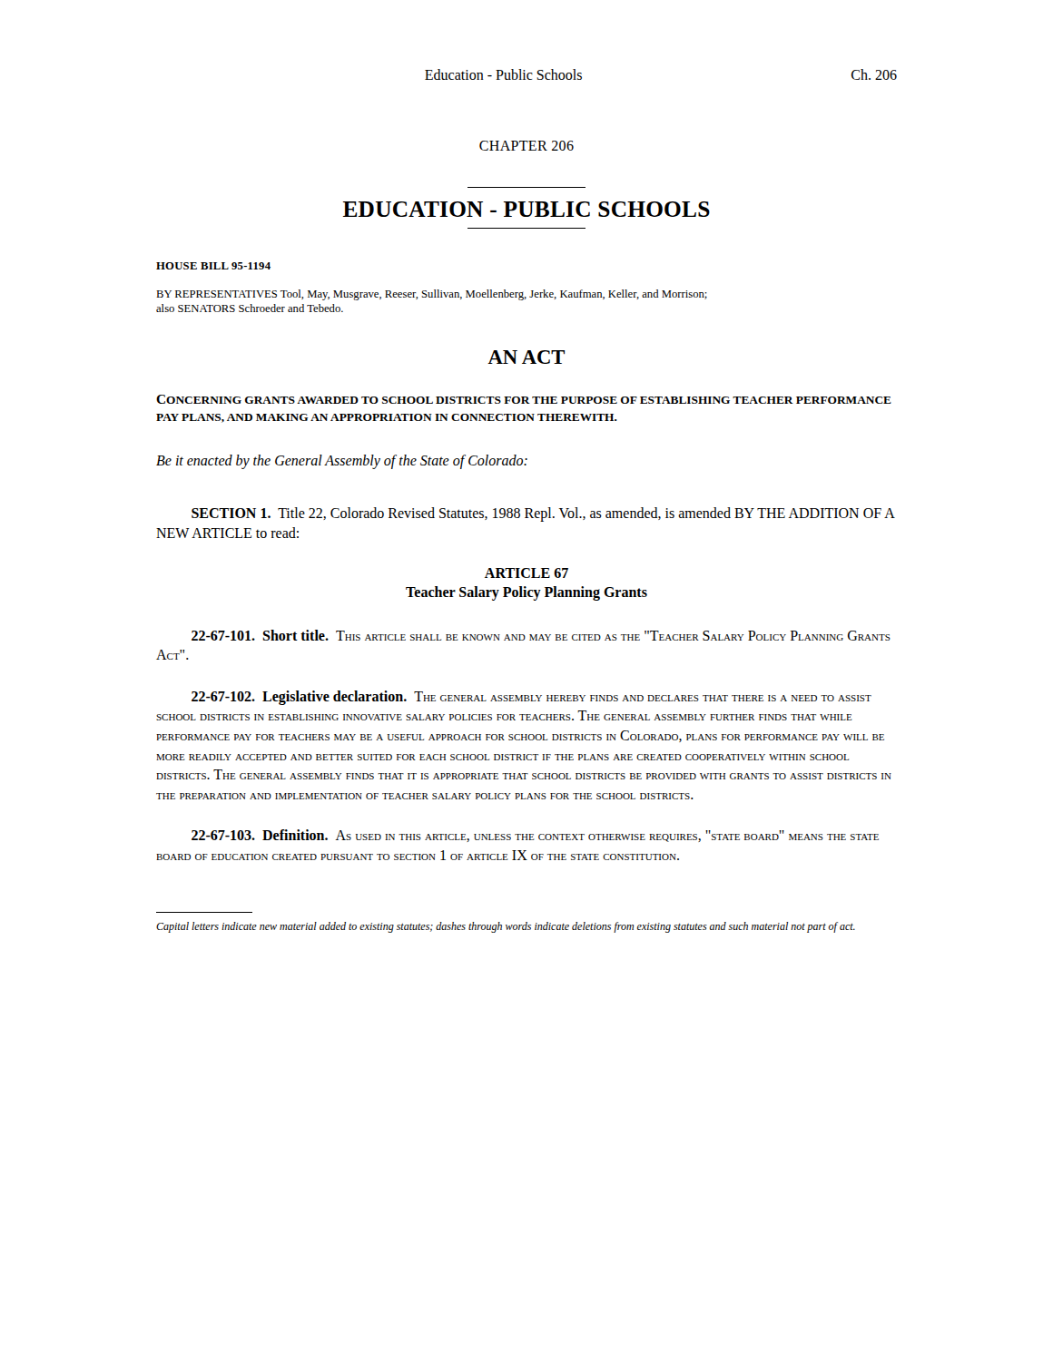Education - Public Schools
Ch. 206
CHAPTER 206
EDUCATION - PUBLIC SCHOOLS
HOUSE BILL 95-1194
BY REPRESENTATIVES Tool, May, Musgrave, Reeser, Sullivan, Moellenberg, Jerke, Kaufman, Keller, and Morrison;
also SENATORS Schroeder and Tebedo.
AN ACT
CONCERNING GRANTS AWARDED TO SCHOOL DISTRICTS FOR THE PURPOSE OF ESTABLISHING TEACHER PERFORMANCE PAY PLANS, AND MAKING AN APPROPRIATION IN CONNECTION THEREWITH.
Be it enacted by the General Assembly of the State of Colorado:
SECTION 1. Title 22, Colorado Revised Statutes, 1988 Repl. Vol., as amended, is amended BY THE ADDITION OF A NEW ARTICLE to read:
ARTICLE 67 Teacher Salary Policy Planning Grants
22-67-101. Short title. This article shall be known and may be cited as the "Teacher Salary Policy Planning Grants Act".
22-67-102. Legislative declaration. The general assembly hereby finds and declares that there is a need to assist school districts in establishing innovative salary policies for teachers. The general assembly further finds that while performance pay for teachers may be a useful approach for school districts in Colorado, plans for performance pay will be more readily accepted and better suited for each school district if the plans are created cooperatively within school districts. The general assembly finds that it is appropriate that school districts be provided with grants to assist districts in the preparation and implementation of teacher salary policy plans for the school districts.
22-67-103. Definition. As used in this article, unless the context otherwise requires, "state board" means the state board of education created pursuant to section 1 of article IX of the state constitution.
Capital letters indicate new material added to existing statutes; dashes through words indicate deletions from existing statutes and such material not part of act.